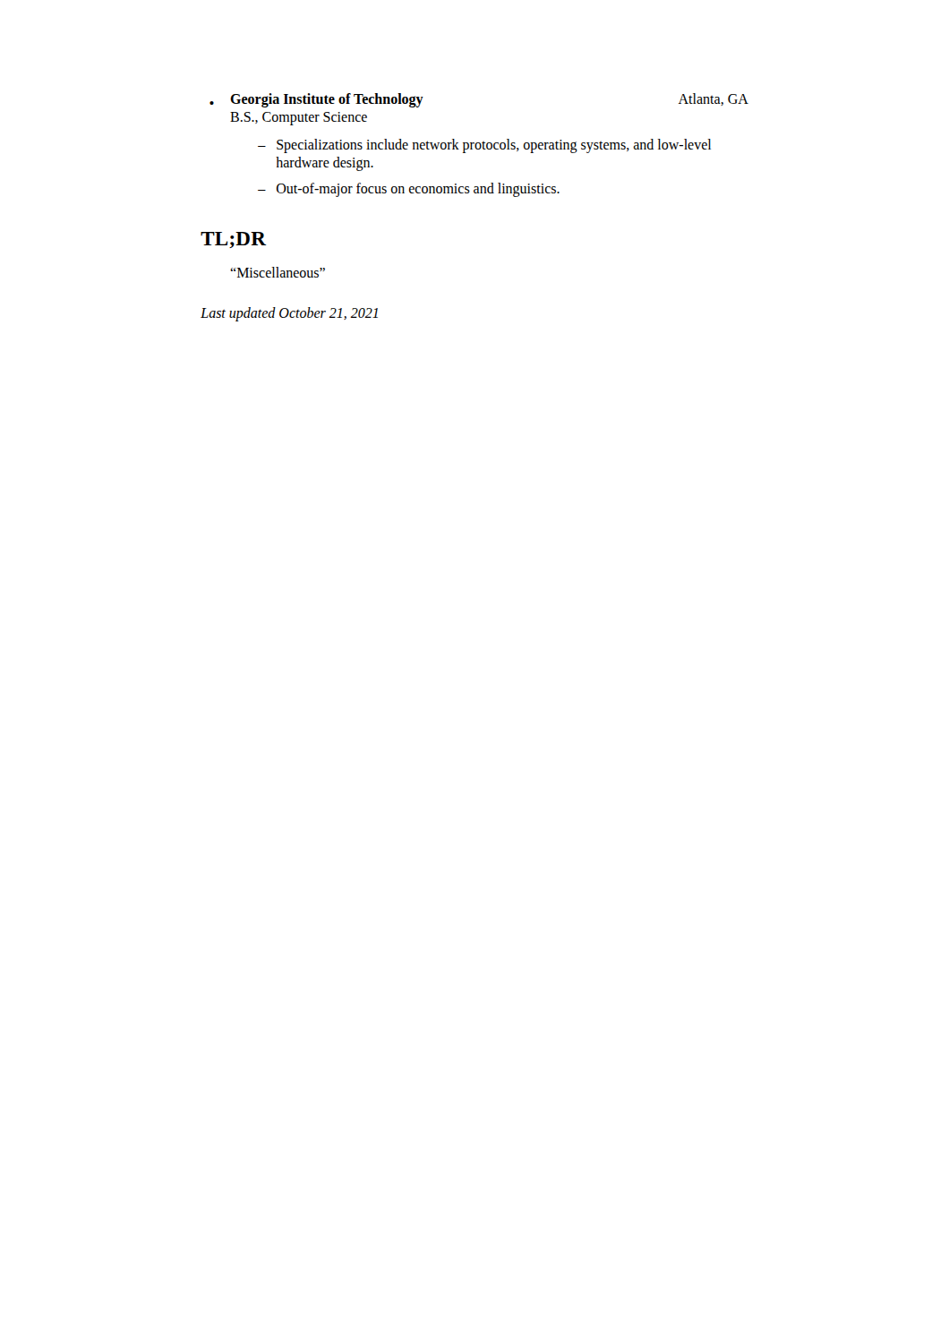Georgia Institute of Technology Atlanta, GA
B.S., Computer Science
Specializations include network protocols, operating systems, and low-level hardware design.
Out-of-major focus on economics and linguistics.
TL;DR
“Miscellaneous”
Last updated October 21, 2021